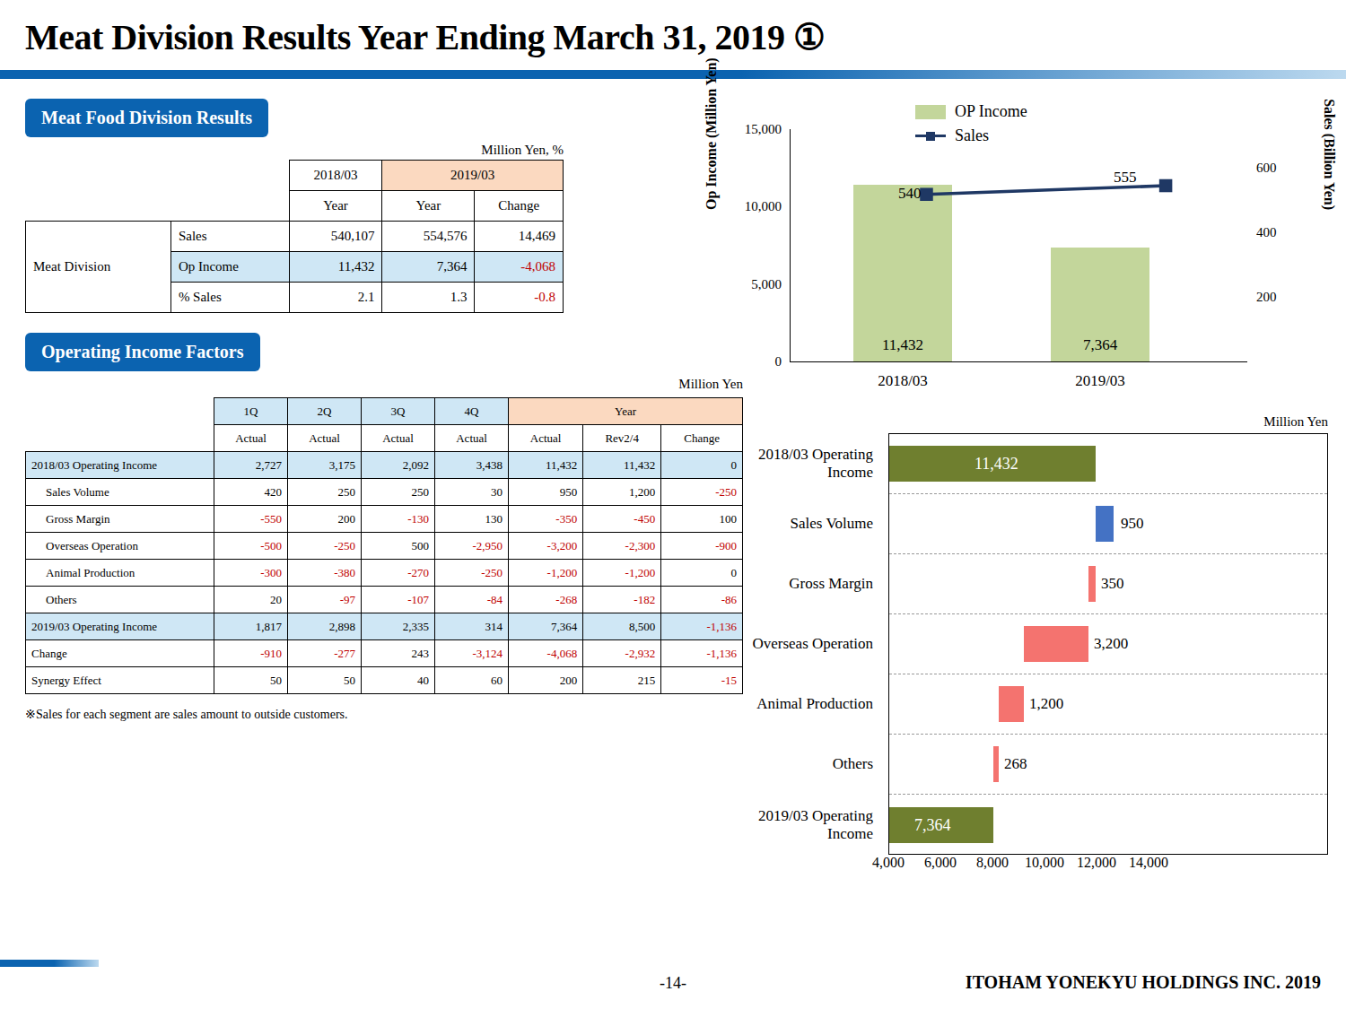Meat Division Results Year Ending March 31, 2019 ①
Meat Food Division Results
Million Yen, %
| | 2018/03 | 2019/03 |
| --- | --- | --- |
| | Year | Year | Change |
| Meat Division | Sales | 540,107 | 554,576 | 14,469 |
| Op Income | 11,432 | 7,364 | -4,068 |
| % Sales | 2.1 | 1.3 | -0.8 |
Operating Income Factors
Million Yen
| | 1Q | 2Q | 3Q | 4Q | Year |
| --- | --- | --- | --- | --- | --- |
| | Actual | Actual | Actual | Actual | Actual | Rev2/4 | Change |
| 2018/03 Operating Income | 2,727 | 3,175 | 2,092 | 3,438 | 11,432 | 11,432 | 0 |
| Sales Volume | 420 | 250 | 250 | 30 | 950 | 1,200 | -250 |
| Gross Margin | -550 | 200 | -130 | 130 | -350 | -450 | 100 |
| Overseas Operation | -500 | -250 | 500 | -2,950 | -3,200 | -2,300 | -900 |
| Animal Production | -300 | -380 | -270 | -250 | -1,200 | -1,200 | 0 |
| Others | 20 | -97 | -107 | -84 | -268 | -182 | -86 |
| 2019/03 Operating Income | 1,817 | 2,898 | 2,335 | 314 | 7,364 | 8,500 | -1,136 |
| Change | -910 | -277 | 243 | -3,124 | -4,068 | -2,932 | -1,136 |
| Synergy Effect | 50 | 50 | 40 | 60 | 200 | 215 | -15 |
※Sales for each segment are sales amount to outside customers.
OP Income
Sales
Op Income (Million Yen)
Sales (Billion Yen)
15,000
10,000
5,000
0
600
400
200
11,432
2018/03
7,364
2019/03
540
555
Million Yen
2018/03 Operating Income
11,432
Sales Volume
950
Gross Margin
350
Overseas Operation
3,200
Animal Production
1,200
Others
268
2019/03 Operating Income
7,364
4,000 6,000 8,000 10,000 12,000 14,000
-14-
ITOHAM YONEKYU HOLDINGS INC. 2019